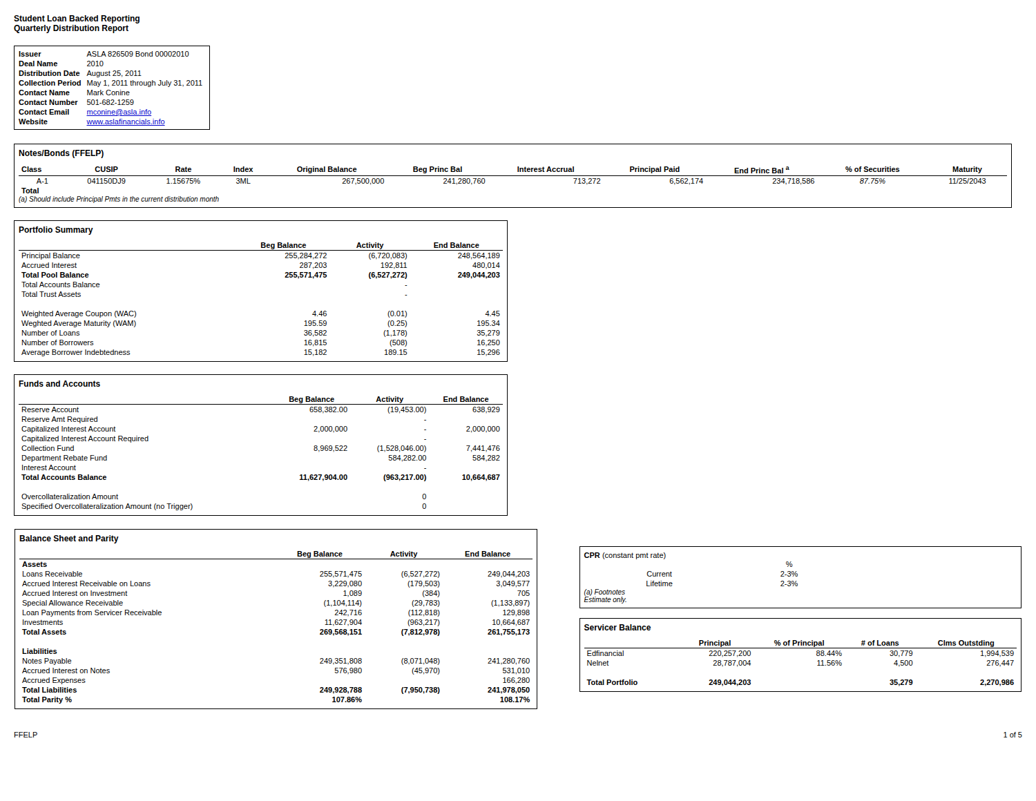Student Loan Backed Reporting
Quarterly Distribution Report
| Issuer | ASLA 826509 Bond 00002010 |
| Deal Name | 2010 |
| Distribution Date | August 25, 2011 |
| Collection Period | May 1, 2011 through July 31, 2011 |
| Contact Name | Mark Conine |
| Contact Number | 501-682-1259 |
| Contact Email | mconine@asla.info |
| Website | www.aslafinancials.info |
Notes/Bonds (FFELP)
| Class | CUSIP | Rate | Index | Original Balance | Beg Princ Bal | Interest Accrual | Principal Paid | End Princ Bal a | % of Securities | Maturity |
| --- | --- | --- | --- | --- | --- | --- | --- | --- | --- | --- |
| A-1 | 041150DJ9 | 1.15675% | 3ML | 267,500,000 | 241,280,760 | 713,272 | 6,562,174 | 234,718,586 | 87.75% | 11/25/2043 |
| Total | |
(a) Should include Principal Pmts in the current distribution month
Portfolio Summary
| | Beg Balance | Activity | End Balance |
| --- | --- | --- | --- |
| Principal Balance | 255,284,272 | (6,720,083) | 248,564,189 |
| Accrued Interest | 287,203 | 192,811 | 480,014 |
| Total Pool Balance | 255,571,475 | (6,527,272) | 249,044,203 |
| Total Accounts Balance | | - | |
| Total Trust Assets | | - | |
| Weighted Average Coupon (WAC) | 4.46 | (0.01) | 4.45 |
| Weghted Average Maturity (WAM) | 195.59 | (0.25) | 195.34 |
| Number of Loans | 36,582 | (1,178) | 35,279 |
| Number of Borrowers | 16,815 | (508) | 16,250 |
| Average Borrower Indebtedness | 15,182 | 189.15 | 15,296 |
Funds and Accounts
| | Beg Balance | Activity | End Balance |
| --- | --- | --- | --- |
| Reserve Account | 658,382.00 | (19,453.00) | 638,929 |
| Reserve Amt Required | | - | |
| Capitalized Interest Account | 2,000,000 | - | 2,000,000 |
| Capitalized Interest Account Required | | - | |
| Collection Fund | 8,969,522 | (1,528,046.00) | 7,441,476 |
| Department Rebate Fund | | 584,282.00 | 584,282 |
| Interest Account | | - | |
| Total Accounts Balance | 11,627,904.00 | (963,217.00) | 10,664,687 |
| Overcollateralization Amount | | 0 | |
| Specified Overcollateralization Amount (no Trigger) | | 0 | |
| Balance Sheet and Parity / / Beg Balance / Activity / End Balance / / --- / --- / --- / --- / / Assets / / / Loans Receivable / 255,571,475 / (6,527,272) / 249,044,203 / / Accrued Interest Receivable on Loans / 3,229,080 / (179,503) / 3,049,577 / / Accrued Interest on Investment / 1,089 / (384) / 705 / / Special Allowance Receivable / (1,104,114) / (29,783) / (1,133,897) / / Loan Payments from Servicer Receivable / 242,716 / (112,818) / 129,898 / / Investments / 11,627,904 / (963,217) / 10,664,687 / / Total Assets / 269,568,151 / (7,812,978) / 261,755,173 / / Liabilities / / / Notes Payable / 249,351,808 / (8,071,048) / 241,280,760 / / Accrued Interest on Notes / 576,980 / (45,970) / 531,010 / / Accrued Expenses / / / 166,280 / / Total Liabilities / 249,928,788 / (7,950,738) / 241,978,050 / / Total Parity % / 107.86% / / 108.17% / | | CPR (constant pmt rate) / / % / / Current / 2-3% / / Lifetime / 2-3% / (a) Footnotes Estimate only. Servicer Balance / / Principal / % of Principal / # of Loans / Clms Outstding / / --- / --- / --- / --- / --- / / Edfinancial / 220,257,200 / 88.44% / 30,779 / 1,994,539 / / Nelnet / 28,787,004 / 11.56% / 4,500 / 276,447 / / Total Portfolio / 249,044,203 / / 35,279 / 2,270,986 / |
FFELP 1 of 5